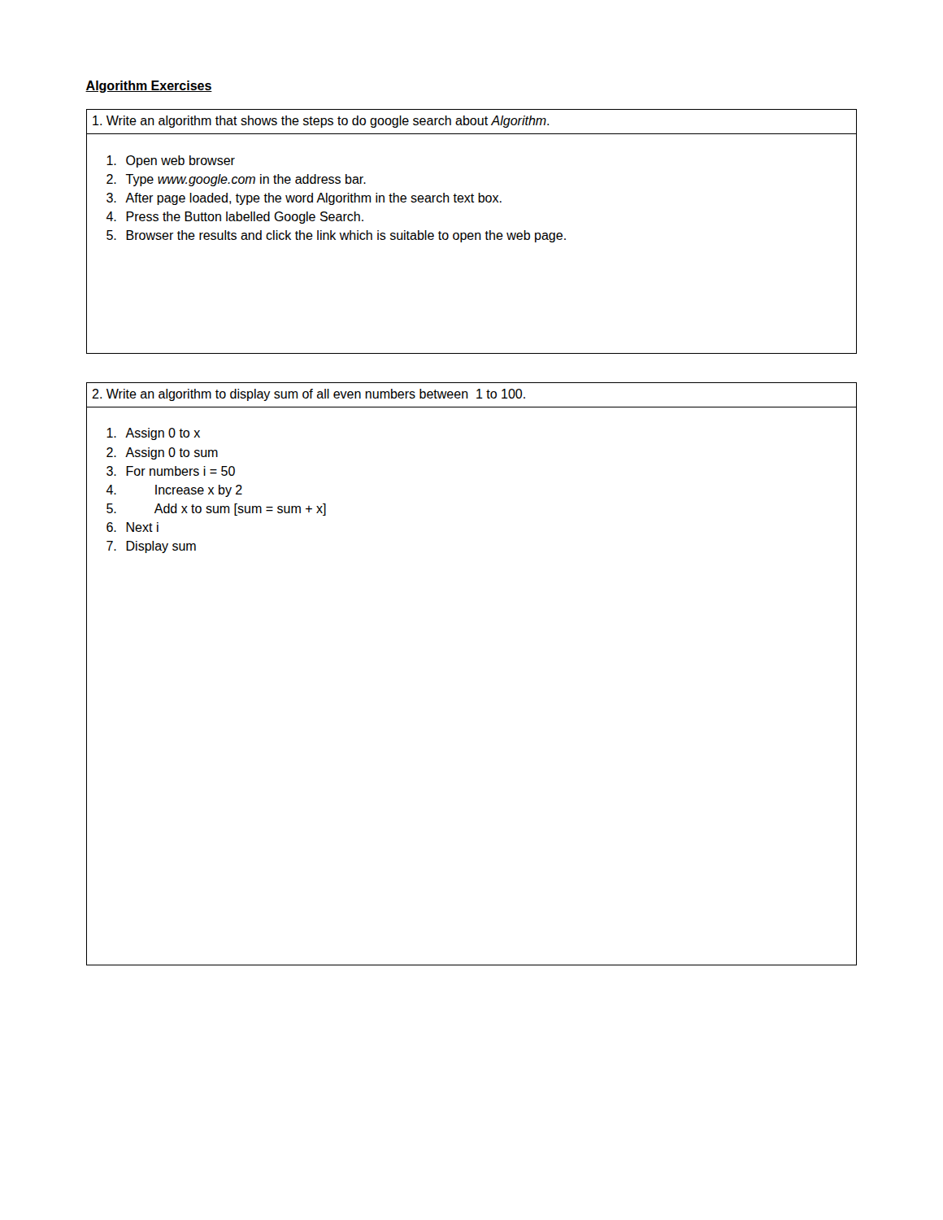Algorithm Exercises
1. Write an algorithm that shows the steps to do google search about Algorithm.
Open web browser
Type www.google.com in the address bar.
After page loaded, type the word Algorithm in the search text box.
Press the Button labelled Google Search.
Browser the results and click the link which is suitable to open the web page.
2. Write an algorithm to display sum of all even numbers between 1 to 100.
Assign 0 to x
Assign 0 to sum
For numbers i = 50
Increase x by 2
Add x to sum [sum = sum + x]
Next i
Display sum